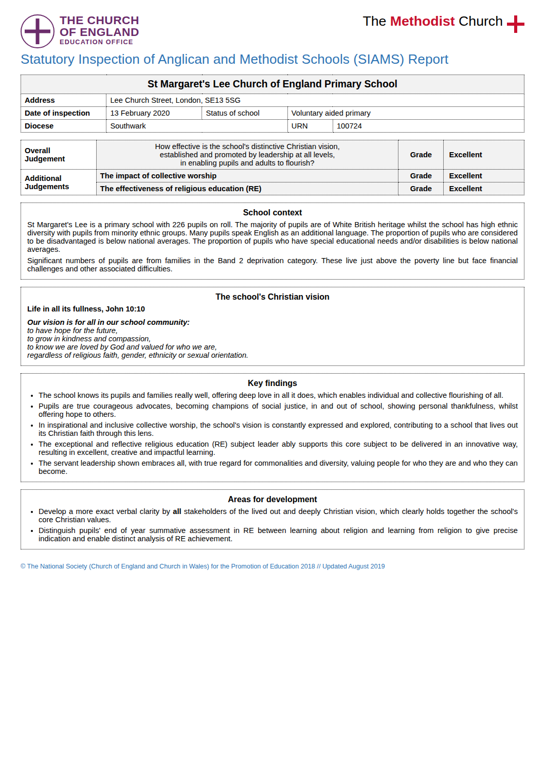THE CHURCH OF ENGLAND EDUCATION OFFICE
The Methodist Church
Statutory Inspection of Anglican and Methodist Schools (SIAMS) Report
| St Margaret's Lee Church of England Primary School |
| Address | Lee Church Street, London, SE13 5SG |
| Date of inspection | 13 February 2020 | Status of school | Voluntary aided primary |
| Diocese | Southwark | URN | 100724 |
| Overall Judgement | How effective is the school's distinctive Christian vision, established and promoted by leadership at all levels, in enabling pupils and adults to flourish? | Grade | Excellent |
| Additional Judgements | The impact of collective worship | Grade | Excellent |
| The effectiveness of religious education (RE) | Grade | Excellent |
School context
St Margaret's Lee is a primary school with 226 pupils on roll. The majority of pupils are of White British heritage whilst the school has high ethnic diversity with pupils from minority ethnic groups. Many pupils speak English as an additional language. The proportion of pupils who are considered to be disadvantaged is below national averages. The proportion of pupils who have special educational needs and/or disabilities is below national averages.
Significant numbers of pupils are from families in the Band 2 deprivation category. These live just above the poverty line but face financial challenges and other associated difficulties.
The school's Christian vision
Life in all its fullness, John 10:10
Our vision is for all in our school community:
to have hope for the future,
to grow in kindness and compassion,
to know we are loved by God and valued for who we are,
regardless of religious faith, gender, ethnicity or sexual orientation.
Key findings
The school knows its pupils and families really well, offering deep love in all it does, which enables individual and collective flourishing of all.
Pupils are true courageous advocates, becoming champions of social justice, in and out of school, showing personal thankfulness, whilst offering hope to others.
In inspirational and inclusive collective worship, the school's vision is constantly expressed and explored, contributing to a school that lives out its Christian faith through this lens.
The exceptional and reflective religious education (RE) subject leader ably supports this core subject to be delivered in an innovative way, resulting in excellent, creative and impactful learning.
The servant leadership shown embraces all, with true regard for commonalities and diversity, valuing people for who they are and who they can become.
Areas for development
Develop a more exact verbal clarity by all stakeholders of the lived out and deeply Christian vision, which clearly holds together the school's core Christian values.
Distinguish pupils' end of year summative assessment in RE between learning about religion and learning from religion to give precise indication and enable distinct analysis of RE achievement.
© The National Society (Church of England and Church in Wales) for the Promotion of Education 2018 // Updated August 2019